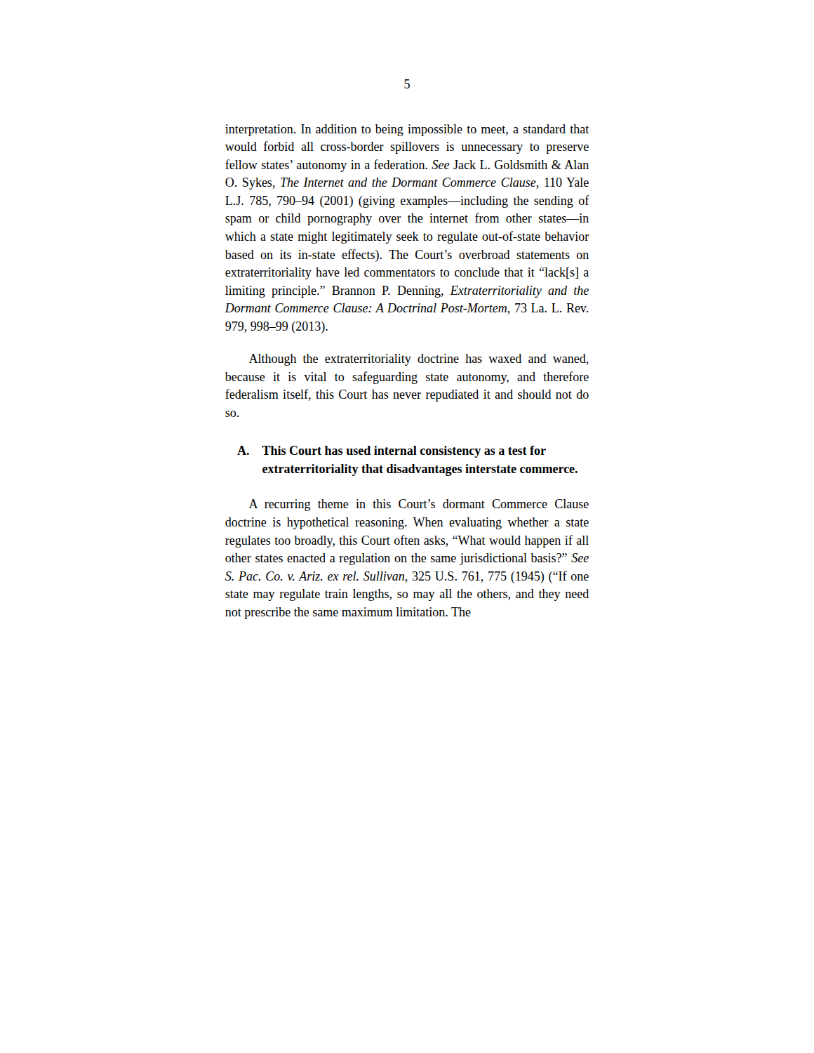5
interpretation. In addition to being impossible to meet, a standard that would forbid all cross-border spillovers is unnecessary to preserve fellow states’ autonomy in a federation. See Jack L. Goldsmith & Alan O. Sykes, The Internet and the Dormant Commerce Clause, 110 Yale L.J. 785, 790–94 (2001) (giving examples—including the sending of spam or child pornography over the internet from other states—in which a state might legitimately seek to regulate out-of-state behavior based on its in-state effects). The Court’s overbroad statements on extraterritoriality have led commentators to conclude that it “lack[s] a limiting principle.” Brannon P. Denning, Extraterritoriality and the Dormant Commerce Clause: A Doctrinal Post-Mortem, 73 La. L. Rev. 979, 998–99 (2013).
Although the extraterritoriality doctrine has waxed and waned, because it is vital to safeguarding state autonomy, and therefore federalism itself, this Court has never repudiated it and should not do so.
A. This Court has used internal consistency as a test for extraterritoriality that disadvantages interstate commerce.
A recurring theme in this Court’s dormant Commerce Clause doctrine is hypothetical reasoning. When evaluating whether a state regulates too broadly, this Court often asks, “What would happen if all other states enacted a regulation on the same jurisdictional basis?” See S. Pac. Co. v. Ariz. ex rel. Sullivan, 325 U.S. 761, 775 (1945) (“If one state may regulate train lengths, so may all the others, and they need not prescribe the same maximum limitation. The